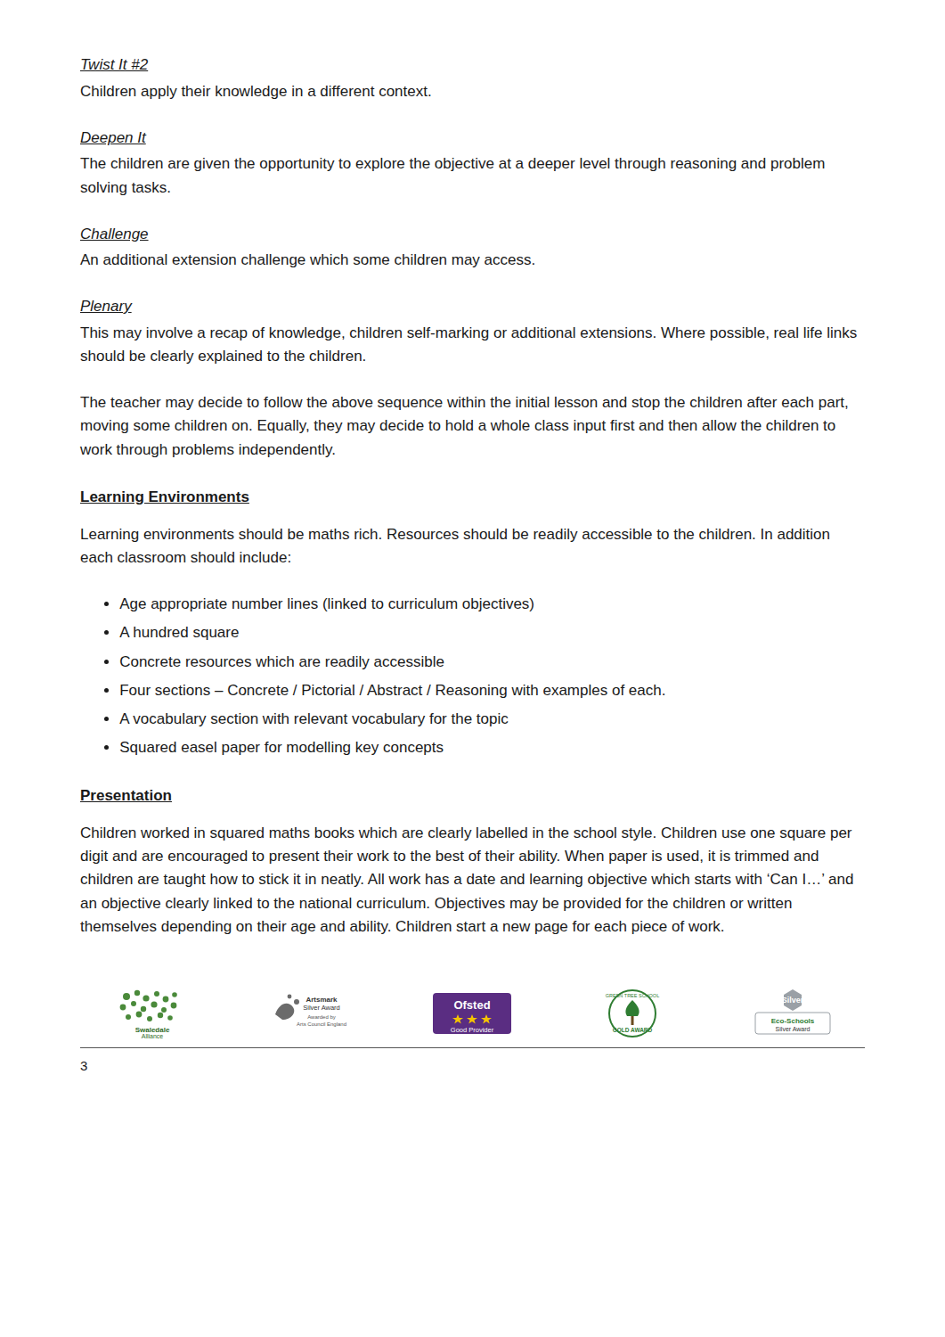Twist It #2
Children apply their knowledge in a different context.
Deepen It
The children are given the opportunity to explore the objective at a deeper level through reasoning and problem solving tasks.
Challenge
An additional extension challenge which some children may access.
Plenary
This may involve a recap of knowledge, children self-marking or additional extensions. Where possible, real life links should be clearly explained to the children.
The teacher may decide to follow the above sequence within the initial lesson and stop the children after each part, moving some children on. Equally, they may decide to hold a whole class input first and then allow the children to work through problems independently.
Learning Environments
Learning environments should be maths rich. Resources should be readily accessible to the children. In addition each classroom should include:
Age appropriate number lines (linked to curriculum objectives)
A hundred square
Concrete resources which are readily accessible
Four sections – Concrete / Pictorial / Abstract / Reasoning with examples of each.
A vocabulary section with relevant vocabulary for the topic
Squared easel paper for modelling key concepts
Presentation
Children worked in squared maths books which are clearly labelled in the school style. Children use one square per digit and are encouraged to present their work to the best of their ability. When paper is used, it is trimmed and children are taught how to stick it in neatly. All work has a date and learning objective which starts with ‘Can I…’ and an objective clearly linked to the national curriculum. Objectives may be provided for the children or written themselves depending on their age and ability. Children start a new page for each piece of work.
Swaledale Alliance
Artsmark Silver Award Awarded by Arts Council England
Ofsted Good Provider
GOLD AWARD GREEN TREE SCHOOL
Silver Eco-Schools Silver Award
3